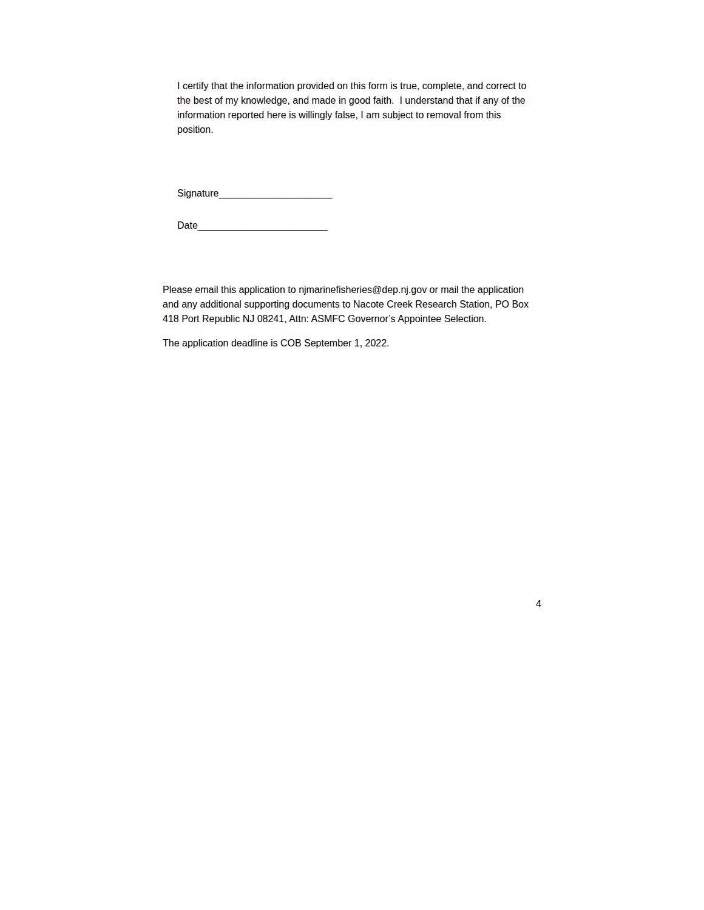I certify that the information provided on this form is true, complete, and correct to the best of my knowledge, and made in good faith. I understand that if any of the information reported here is willingly false, I am subject to removal from this position.
Signature_____________________
Date________________________
Please email this application to njmarinefisheries@dep.nj.gov or mail the application and any additional supporting documents to Nacote Creek Research Station, PO Box 418 Port Republic NJ 08241, Attn: ASMFC Governor’s Appointee Selection.
The application deadline is COB September 1, 2022.
4